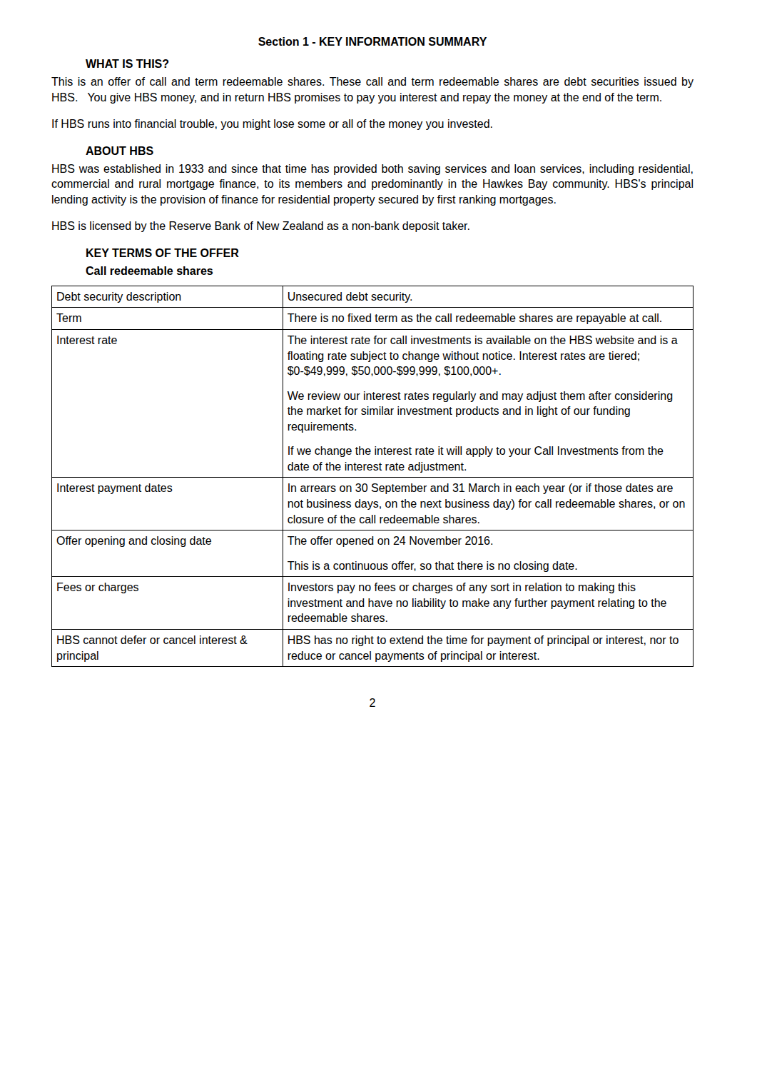Section 1 - KEY INFORMATION SUMMARY
WHAT IS THIS?
This is an offer of call and term redeemable shares. These call and term redeemable shares are debt securities issued by HBS. You give HBS money, and in return HBS promises to pay you interest and repay the money at the end of the term.
If HBS runs into financial trouble, you might lose some or all of the money you invested.
ABOUT HBS
HBS was established in 1933 and since that time has provided both saving services and loan services, including residential, commercial and rural mortgage finance, to its members and predominantly in the Hawkes Bay community. HBS's principal lending activity is the provision of finance for residential property secured by first ranking mortgages.
HBS is licensed by the Reserve Bank of New Zealand as a non-bank deposit taker.
KEY TERMS OF THE OFFER
Call redeemable shares
| Debt security description | Unsecured debt security. |
| Term | There is no fixed term as the call redeemable shares are repayable at call. |
| Interest rate | The interest rate for call investments is available on the HBS website and is a floating rate subject to change without notice. Interest rates are tiered; $0-$49,999, $50,000-$99,999, $100,000+. We review our interest rates regularly and may adjust them after considering the market for similar investment products and in light of our funding requirements. If we change the interest rate it will apply to your Call Investments from the date of the interest rate adjustment. |
| Interest payment dates | In arrears on 30 September and 31 March in each year (or if those dates are not business days, on the next business day) for call redeemable shares, or on closure of the call redeemable shares. |
| Offer opening and closing date | The offer opened on 24 November 2016. This is a continuous offer, so that there is no closing date. |
| Fees or charges | Investors pay no fees or charges of any sort in relation to making this investment and have no liability to make any further payment relating to the redeemable shares. |
| HBS cannot defer or cancel interest & principal | HBS has no right to extend the time for payment of principal or interest, nor to reduce or cancel payments of principal or interest. |
2